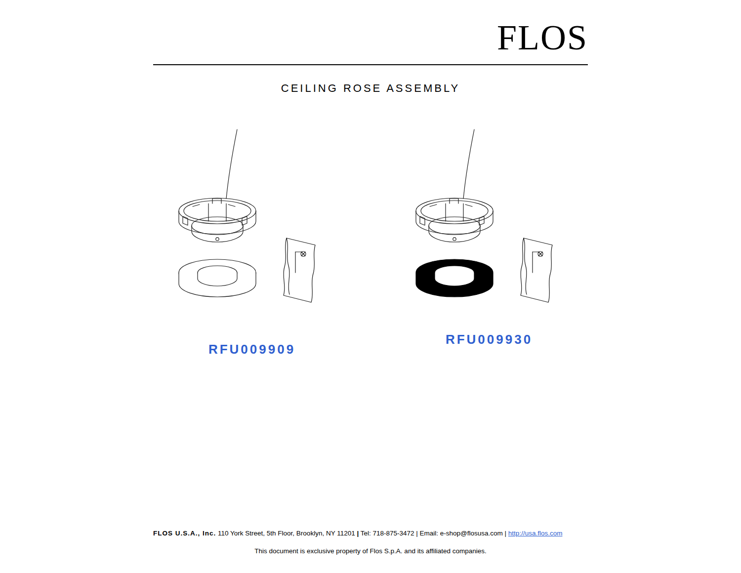FLOS
CEILING ROSE ASSEMBLY
RFU009909
RFU009930
FLOS U.S.A., Inc. 110 York Street, 5th Floor, Brooklyn, NY 11201 | Tel: 718-875-3472 | Email: e-shop@flosusa.com | http://usa.flos.com
This document is exclusive property of Flos S.p.A. and its affiliated companies.